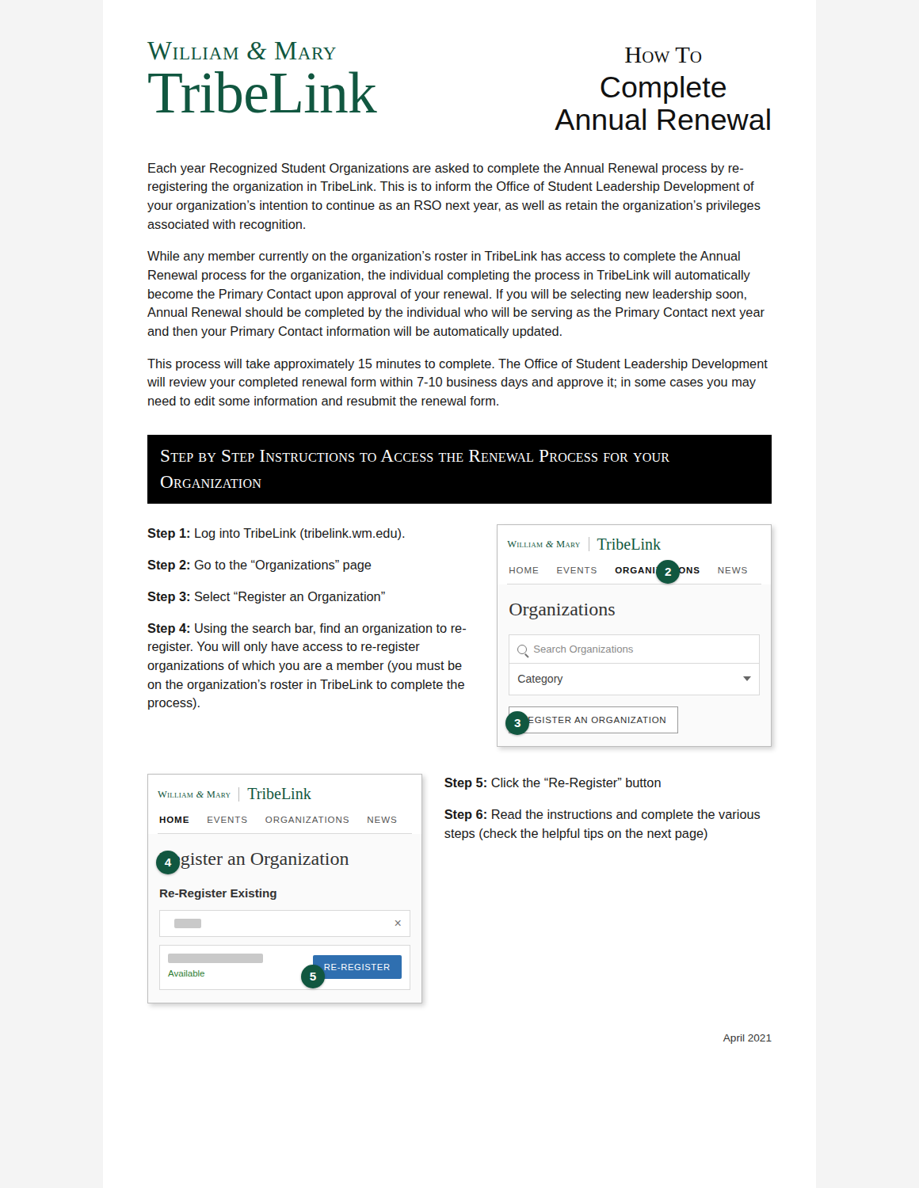William & Mary
TribeLink
How To
Complete
Annual Renewal
Each year Recognized Student Organizations are asked to complete the Annual Renewal process by re-registering the organization in TribeLink. This is to inform the Office of Student Leadership Development of your organization’s intention to continue as an RSO next year, as well as retain the organization’s privileges associated with recognition.
While any member currently on the organization’s roster in TribeLink has access to complete the Annual Renewal process for the organization, the individual completing the process in TribeLink will automatically become the Primary Contact upon approval of your renewal. If you will be selecting new leadership soon, Annual Renewal should be completed by the individual who will be serving as the Primary Contact next year and then your Primary Contact information will be automatically updated.
This process will take approximately 15 minutes to complete. The Office of Student Leadership Development will review your completed renewal form within 7-10 business days and approve it; in some cases you may need to edit some information and resubmit the renewal form.
Step by Step Instructions to Access the Renewal Process for your Organization
Step 1: Log into TribeLink (tribelink.wm.edu).
Step 2: Go to the “Organizations” page
Step 3: Select “Register an Organization”
Step 4: Using the search bar, find an organization to re-register. You will only have access to re-register organizations of which you are a member (you must be on the organization’s roster in TribeLink to complete the process).
2
3
William & Mary TribeLink
HOME EVENTS ORGANIZATIONS NEWS
Organizations
Search Organizations
Category
REGISTER AN ORGANIZATION
4
5
William & Mary TribeLink
HOME EVENTS ORGANIZATIONS NEWS
Register an Organization
Re-Register Existing
redacted ×
redacted organization name Available RE-REGISTER
Step 5: Click the “Re-Register” button
Step 6: Read the instructions and complete the various steps (check the helpful tips on the next page)
April 2021